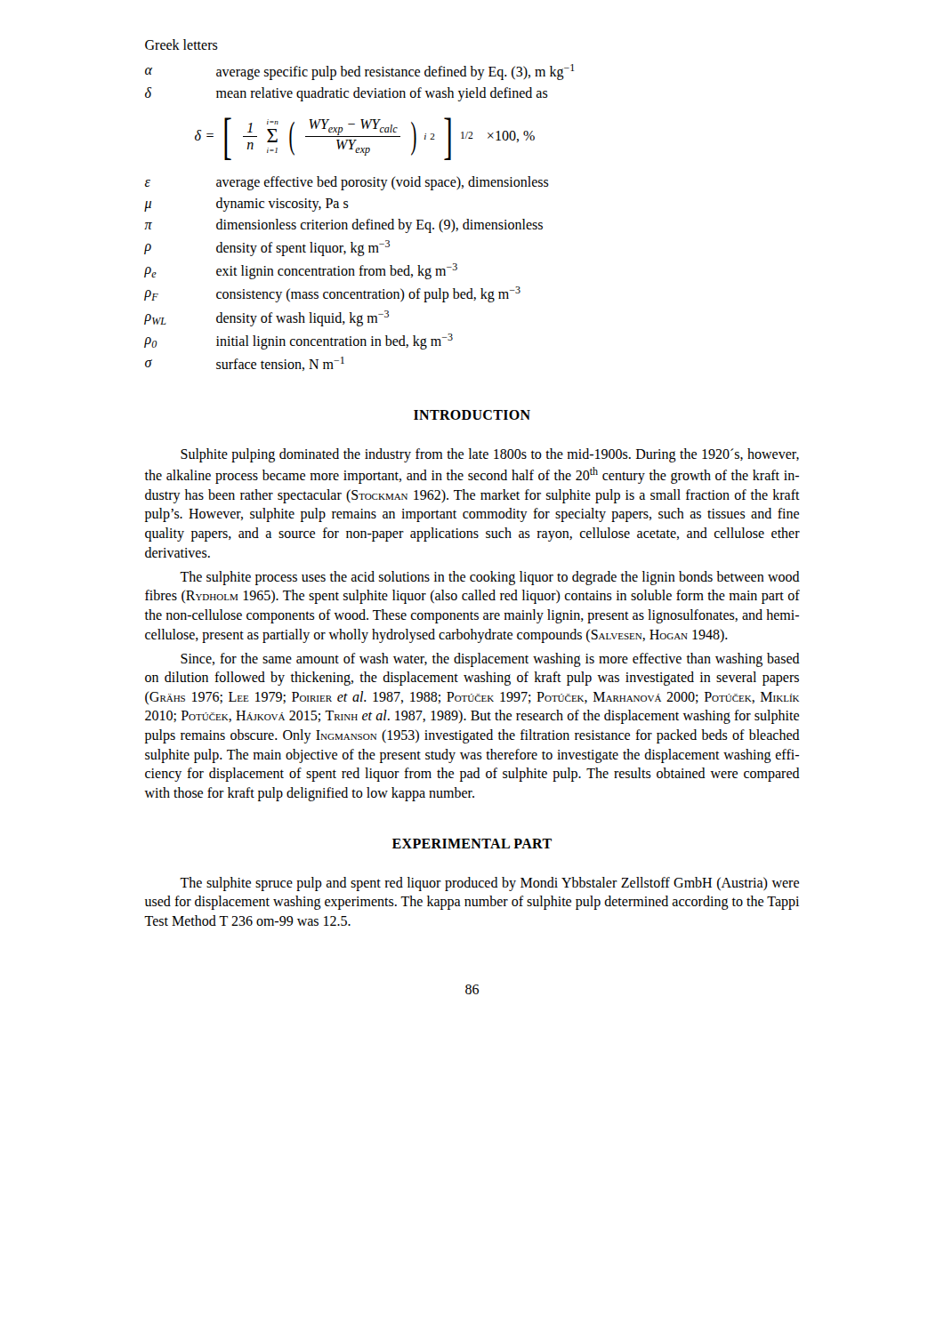Greek letters
α
average specific pulp bed resistance defined by Eq. (3), m kg−1
δ
mean relative quadratic deviation of wash yield defined as
δ = [ 1 n i=n Σ i=1 ( WY exp − WY calc WY exp ) i 2 ] 1/2 ×100, %
ε
average effective bed porosity (void space), dimensionless
μ
dynamic viscosity, Pa s
π
dimensionless criterion defined by Eq. (9), dimensionless
ρ
density of spent liquor, kg m−3
ρe
exit lignin concentration from bed, kg m−3
ρF
consistency (mass concentration) of pulp bed, kg m−3
ρWL
density of wash liquid, kg m−3
ρ0
initial lignin concentration in bed, kg m−3
σ
surface tension, N m−1
INTRODUCTION
Sulphite pulping dominated the industry from the late 1800s to the mid-1900s. During the 1920´s, however, the alkaline process became more important, and in the second half of the 20th century the growth of the kraft industry has been rather spectacular (Stockman 1962). The market for sulphite pulp is a small fraction of the kraft pulp’s. However, sulphite pulp remains an important commodity for specialty papers, such as tissues and fine quality papers, and a source for non-paper applications such as rayon, cellulose acetate, and cellulose ether derivatives.
The sulphite process uses the acid solutions in the cooking liquor to degrade the lignin bonds between wood fibres (Rydholm 1965). The spent sulphite liquor (also called red liquor) contains in soluble form the main part of the non-cellulose components of wood. These components are mainly lignin, present as lignosulfonates, and hemicellulose, present as partially or wholly hydrolysed carbohydrate compounds (Salvesen, Hogan 1948).
Since, for the same amount of wash water, the displacement washing is more effective than washing based on dilution followed by thickening, the displacement washing of kraft pulp was investigated in several papers (Grähs 1976; Lee 1979; Poirier et al. 1987, 1988; Potúček 1997; Potúček, Marhanová 2000; Potúček, Miklík 2010; Potúček, Hájková 2015; Trinh et al. 1987, 1989). But the research of the displacement washing for sulphite pulps remains obscure. Only Ingmanson (1953) investigated the filtration resistance for packed beds of bleached sulphite pulp. The main objective of the present study was therefore to investigate the displacement washing efficiency for displacement of spent red liquor from the pad of sulphite pulp. The results obtained were compared with those for kraft pulp delignified to low kappa number.
EXPERIMENTAL PART
The sulphite spruce pulp and spent red liquor produced by Mondi Ybbstaler Zellstoff GmbH (Austria) were used for displacement washing experiments. The kappa number of sulphite pulp determined according to the Tappi Test Method T 236 om-99 was 12.5.
86